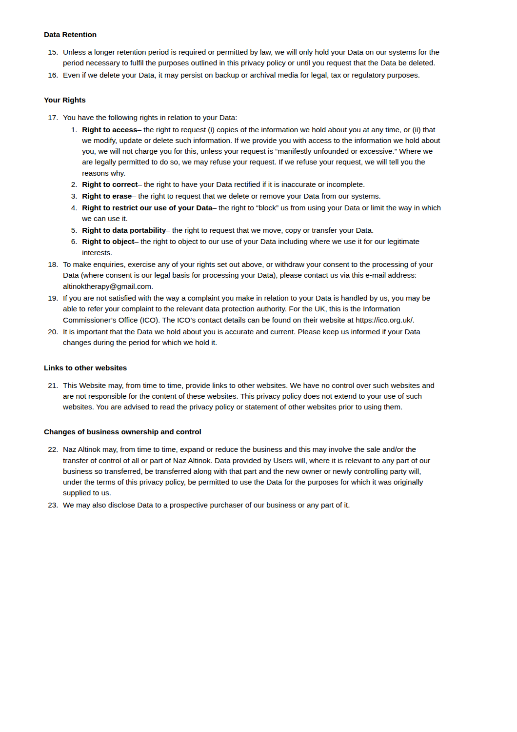Data Retention
Unless a longer retention period is required or permitted by law, we will only hold your Data on our systems for the period necessary to fulfil the purposes outlined in this privacy policy or until you request that the Data be deleted.
Even if we delete your Data, it may persist on backup or archival media for legal, tax or regulatory purposes.
Your Rights
You have the following rights in relation to your Data:
Right to access– the right to request (i) copies of the information we hold about you at any time, or (ii) that we modify, update or delete such information. If we provide you with access to the information we hold about you, we will not charge you for this, unless your request is “manifestly unfounded or excessive.” Where we are legally permitted to do so, we may refuse your request. If we refuse your request, we will tell you the reasons why.
Right to correct– the right to have your Data rectified if it is inaccurate or incomplete.
Right to erase– the right to request that we delete or remove your Data from our systems.
Right to restrict our use of your Data– the right to “block” us from using your Data or limit the way in which we can use it.
Right to data portability– the right to request that we move, copy or transfer your Data.
Right to object– the right to object to our use of your Data including where we use it for our legitimate interests.
To make enquiries, exercise any of your rights set out above, or withdraw your consent to the processing of your Data (where consent is our legal basis for processing your Data), please contact us via this e-mail address: altinoktherapy@gmail.com.
If you are not satisfied with the way a complaint you make in relation to your Data is handled by us, you may be able to refer your complaint to the relevant data protection authority. For the UK, this is the Information Commissioner’s Office (ICO). The ICO’s contact details can be found on their website at https://ico.org.uk/.
It is important that the Data we hold about you is accurate and current. Please keep us informed if your Data changes during the period for which we hold it.
Links to other websites
This Website may, from time to time, provide links to other websites. We have no control over such websites and are not responsible for the content of these websites. This privacy policy does not extend to your use of such websites. You are advised to read the privacy policy or statement of other websites prior to using them.
Changes of business ownership and control
Naz Altinok may, from time to time, expand or reduce the business and this may involve the sale and/or the transfer of control of all or part of Naz Altinok. Data provided by Users will, where it is relevant to any part of our business so transferred, be transferred along with that part and the new owner or newly controlling party will, under the terms of this privacy policy, be permitted to use the Data for the purposes for which it was originally supplied to us.
We may also disclose Data to a prospective purchaser of our business or any part of it.